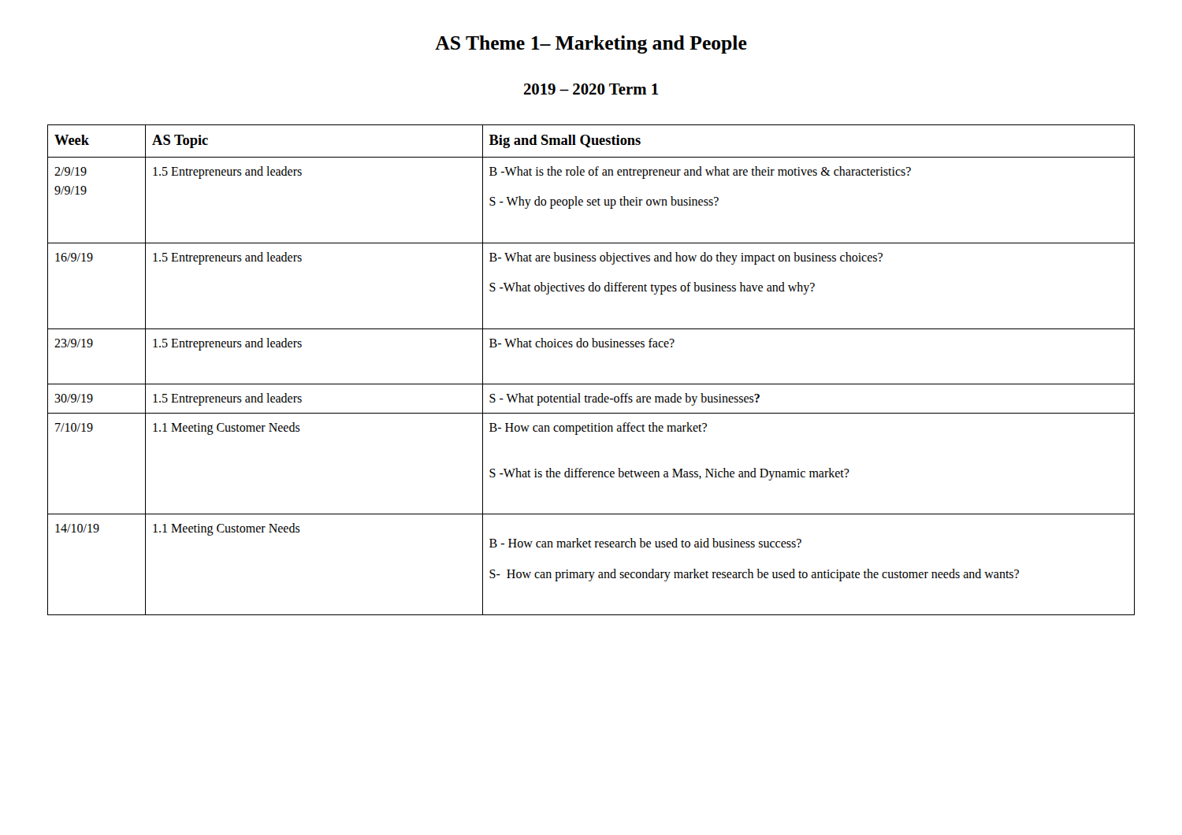AS Theme 1– Marketing and People
2019 – 2020 Term 1
| Week | AS Topic | Big and Small Questions |
| --- | --- | --- |
| 2/9/19 9/9/19 | 1.5 Entrepreneurs and leaders | B -What is the role of an entrepreneur and what are their motives & characteristics? S - Why do people set up their own business? |
| 16/9/19 | 1.5 Entrepreneurs and leaders | B- What are business objectives and how do they impact on business choices? S -What objectives do different types of business have and why? |
| 23/9/19 | 1.5 Entrepreneurs and leaders | B- What choices do businesses face? |
| 30/9/19 | 1.5 Entrepreneurs and leaders | S - What potential trade-offs are made by businesses ? |
| 7/10/19 | 1.1 Meeting Customer Needs | B- How can competition affect the market? S -What is the difference between a Mass, Niche and Dynamic market? |
| 14/10/19 | 1.1 Meeting Customer Needs | B - How can market research be used to aid business success? S- How can primary and secondary market research be used to anticipate the customer needs and wants? |